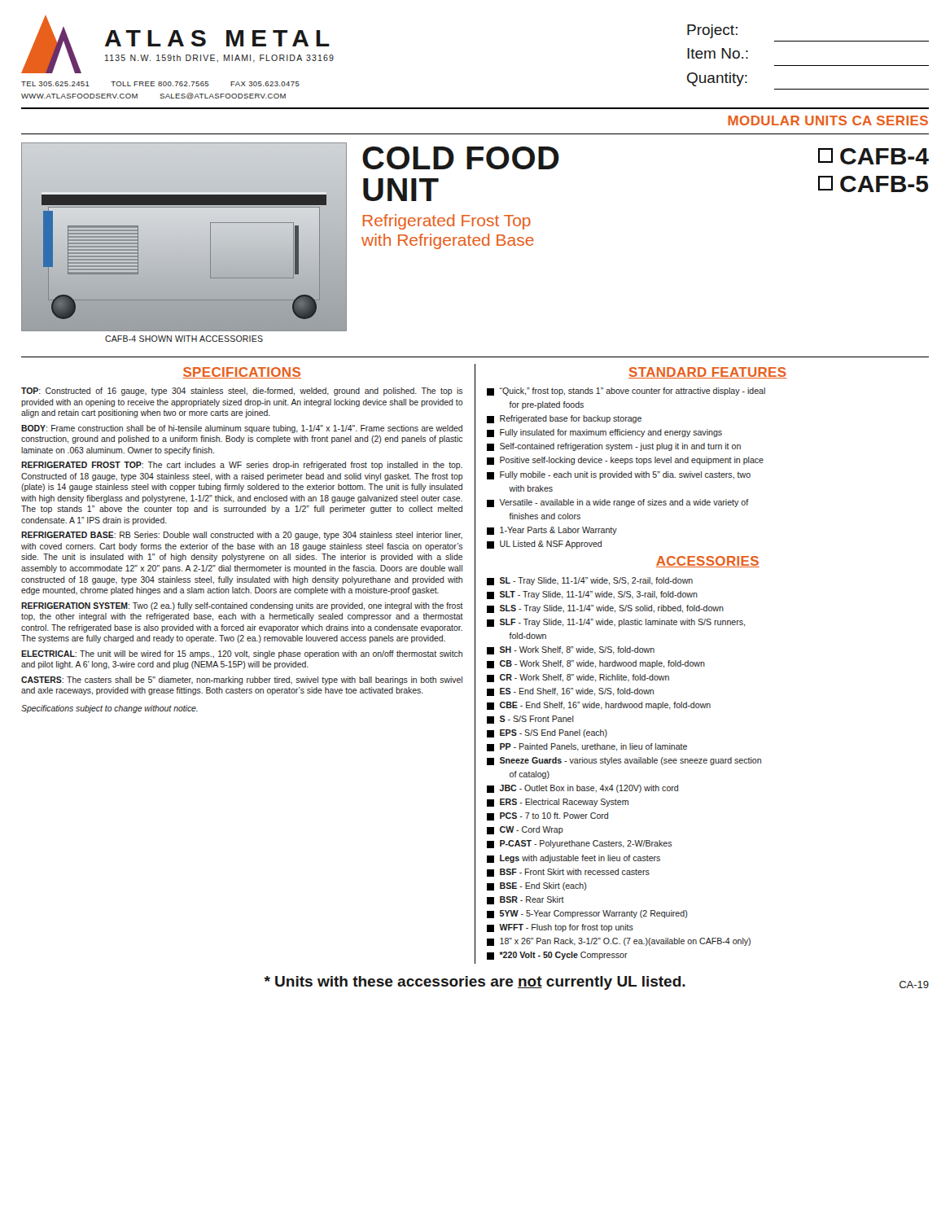ATLAS METAL
1135 N.W. 159th DRIVE, MIAMI, FLORIDA 33169
TEL 305.625.2451 TOLL FREE 800.762.7565 FAX 305.623.0475
WWW.ATLASFOODSERV.COM SALES@ATLASFOODSERV.COM
Project:
Item No.:
Quantity:
MODULAR UNITS CA SERIES
CAFB-4 SHOWN WITH ACCESSORIES
CAFB-4
CAFB-5
COLD FOOD
UNIT
Refrigerated Frost Top
with Refrigerated Base
SPECIFICATIONS
TOP: Constructed of 16 gauge, type 304 stainless steel, die-formed, welded, ground and polished. The top is provided with an opening to receive the appropriately sized drop-in unit. An integral locking device shall be provided to align and retain cart positioning when two or more carts are joined.
BODY: Frame construction shall be of hi-tensile aluminum square tubing, 1-1/4" x 1-1/4". Frame sections are welded construction, ground and polished to a uniform finish. Body is complete with front panel and (2) end panels of plastic laminate on .063 aluminum. Owner to specify finish.
REFRIGERATED FROST TOP: The cart includes a WF series drop-in refrigerated frost top installed in the top. Constructed of 18 gauge, type 304 stainless steel, with a raised perimeter bead and solid vinyl gasket. The frost top (plate) is 14 gauge stainless steel with copper tubing firmly soldered to the exterior bottom. The unit is fully insulated with high density fiberglass and polystyrene, 1-1/2" thick, and enclosed with an 18 gauge galvanized steel outer case. The top stands 1” above the counter top and is surrounded by a 1/2” full perimeter gutter to collect melted condensate. A 1” IPS drain is provided.
REFRIGERATED BASE: RB Series: Double wall constructed with a 20 gauge, type 304 stainless steel interior liner, with coved corners. Cart body forms the exterior of the base with an 18 gauge stainless steel fascia on operator’s side. The unit is insulated with 1" of high density polystyrene on all sides. The interior is provided with a slide assembly to accommodate 12" x 20" pans. A 2-1/2" dial thermometer is mounted in the fascia. Doors are double wall constructed of 18 gauge, type 304 stainless steel, fully insulated with high density polyurethane and provided with edge mounted, chrome plated hinges and a slam action latch. Doors are complete with a moisture-proof gasket.
REFRIGERATION SYSTEM: Two (2 ea.) fully self-contained condensing units are provided, one integral with the frost top, the other integral with the refrigerated base, each with a hermetically sealed compressor and a thermostat control. The refrigerated base is also provided with a forced air evaporator which drains into a condensate evaporator. The systems are fully charged and ready to operate. Two (2 ea.) removable louvered access panels are provided.
ELECTRICAL: The unit will be wired for 15 amps., 120 volt, single phase operation with an on/off thermostat switch and pilot light. A 6’ long, 3-wire cord and plug (NEMA 5-15P) will be provided.
CASTERS: The casters shall be 5" diameter, non-marking rubber tired, swivel type with ball bearings in both swivel and axle raceways, provided with grease fittings. Both casters on operator’s side have toe activated brakes.
Specifications subject to change without notice.
STANDARD FEATURES
“Quick,” frost top, stands 1” above counter for attractive display - ideal
for pre-plated foods
Refrigerated base for backup storage
Fully insulated for maximum efficiency and energy savings
Self-contained refrigeration system - just plug it in and turn it on
Positive self-locking device - keeps tops level and equipment in place
Fully mobile - each unit is provided with 5” dia. swivel casters, two
with brakes
Versatile - available in a wide range of sizes and a wide variety of
finishes and colors
1-Year Parts & Labor Warranty
UL Listed & NSF Approved
ACCESSORIES
SL - Tray Slide, 11-1/4” wide, S/S, 2-rail, fold-down
SLT - Tray Slide, 11-1/4” wide, S/S, 3-rail, fold-down
SLS - Tray Slide, 11-1/4” wide, S/S solid, ribbed, fold-down
SLF - Tray Slide, 11-1/4” wide, plastic laminate with S/S runners,
fold-down
SH - Work Shelf, 8” wide, S/S, fold-down
CB - Work Shelf, 8” wide, hardwood maple, fold-down
CR - Work Shelf, 8” wide, Richlite, fold-down
ES - End Shelf, 16” wide, S/S, fold-down
CBE - End Shelf, 16” wide, hardwood maple, fold-down
S - S/S Front Panel
EPS - S/S End Panel (each)
PP - Painted Panels, urethane, in lieu of laminate
Sneeze Guards - various styles available (see sneeze guard section
of catalog)
JBC - Outlet Box in base, 4x4 (120V) with cord
ERS - Electrical Raceway System
PCS - 7 to 10 ft. Power Cord
CW - Cord Wrap
P-CAST - Polyurethane Casters, 2-W/Brakes
Legs with adjustable feet in lieu of casters
BSF - Front Skirt with recessed casters
BSE - End Skirt (each)
BSR - Rear Skirt
5YW - 5-Year Compressor Warranty (2 Required)
WFFT - Flush top for frost top units
18” x 26” Pan Rack, 3-1/2” O.C. (7 ea.)(available on CAFB-4 only)
*220 Volt - 50 Cycle Compressor
* Units with these accessories are not currently UL listed.
CA-19